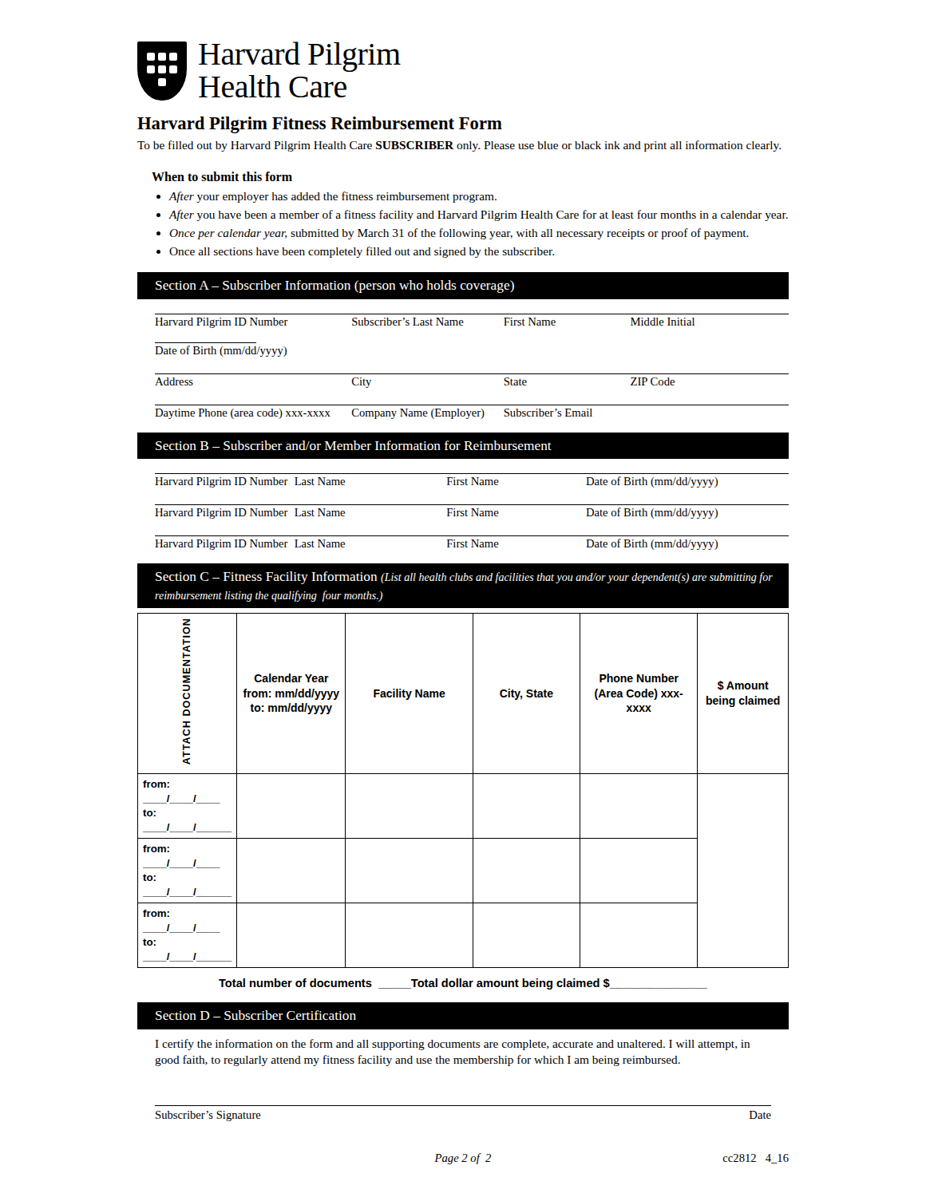Harvard Pilgrim
Health Care
Harvard Pilgrim Fitness Reimbursement Form
To be filled out by Harvard Pilgrim Health Care SUBSCRIBER only. Please use blue or black ink and print all information clearly.
When to submit this form
After your employer has added the fitness reimbursement program.
After you have been a member of a fitness facility and Harvard Pilgrim Health Care for at least four months in a calendar year.
Once per calendar year, submitted by March 31 of the following year, with all necessary receipts or proof of payment.
Once all sections have been completely filled out and signed by the subscriber.
Section A – Subscriber Information (person who holds coverage)
Harvard Pilgrim ID Number Subscriber’s Last Name First Name Middle Initial
Date of Birth (mm/dd/yyyy)
Address City State ZIP Code
Daytime Phone (area code) xxx-xxxx Company Name (Employer) Subscriber’s Email
Section B – Subscriber and/or Member Information for Reimbursement
Harvard Pilgrim ID Number Last Name First Name Date of Birth (mm/dd/yyyy)
Harvard Pilgrim ID Number Last Name First Name Date of Birth (mm/dd/yyyy)
Harvard Pilgrim ID Number Last Name First Name Date of Birth (mm/dd/yyyy)
Section C – Fitness Facility Information (List all health clubs and facilities that you and/or your dependent(s) are submitting for reimbursement listing the qualifying four months.)
| ATTACH DOCUMENTATION | Calendar Year from: mm/dd/yyyy to: mm/dd/yyyy | Facility Name | City, State | Phone Number (Area Code) xxx-xxxx | $ Amount being claimed |
| --- | --- | --- | --- | --- | --- |
| from: ____/____/____ to: ____/____/______ | | | | |
| from: ____/____/____ to: ____/____/______ | | | | |
| from: ____/____/____ to: ____/____/______ | | | | |
Total number of documents _____Total dollar amount being claimed $_______________
Section D – Subscriber Certification
I certify the information on the form and all supporting documents are complete, accurate and unaltered. I will attempt, in good faith, to regularly attend my fitness facility and use the membership for which I am being reimbursed.
Subscriber’s Signature Date
Page 2 of 2 cc2812 4_16